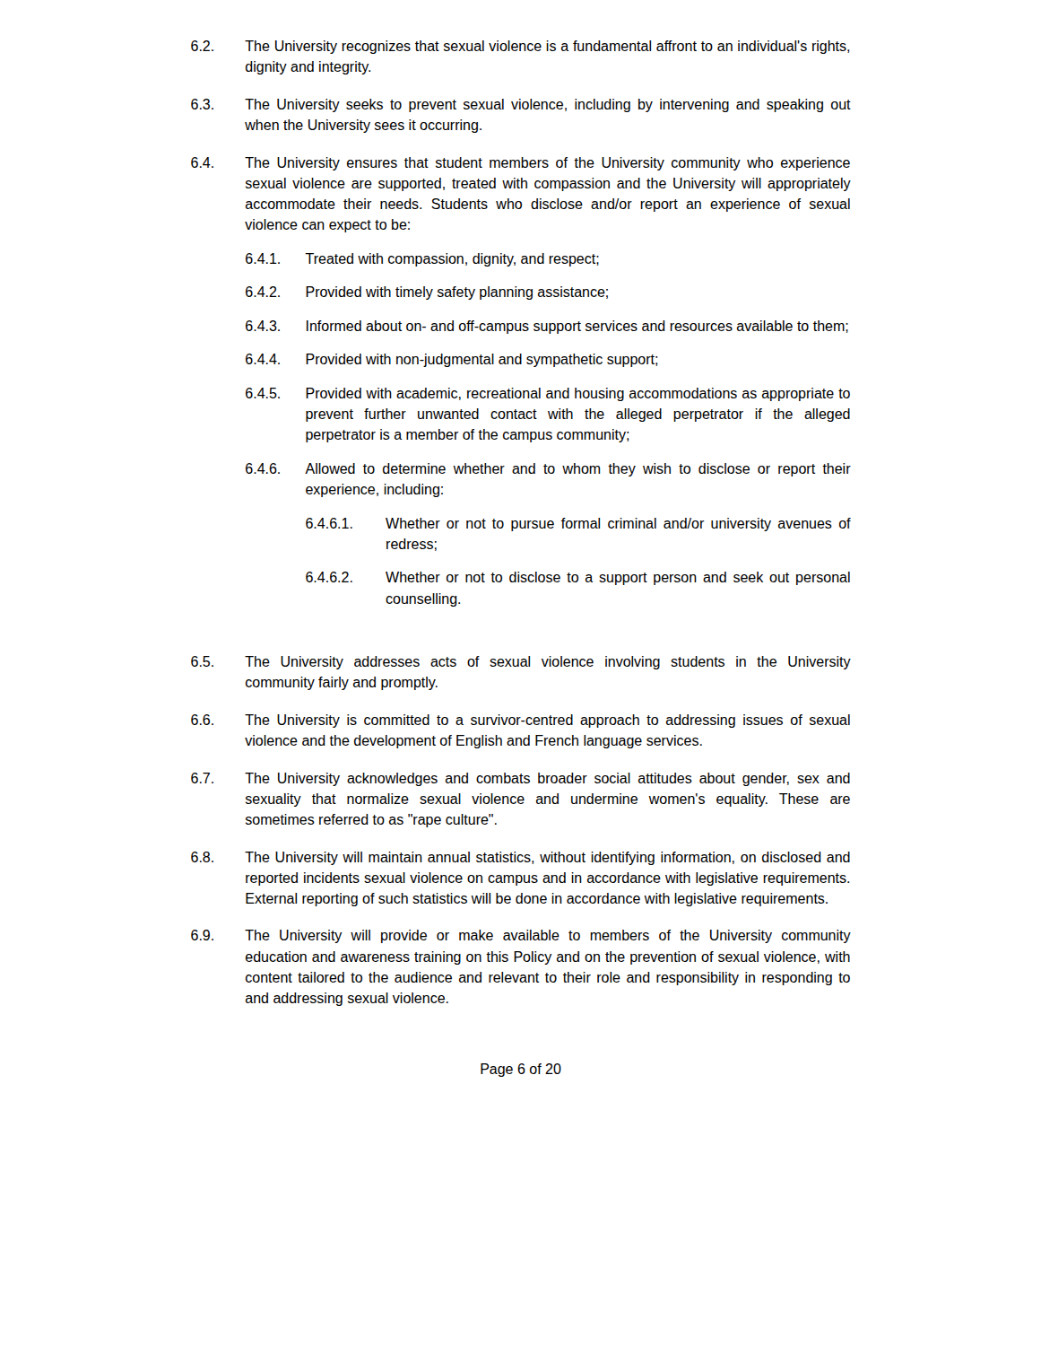6.2. The University recognizes that sexual violence is a fundamental affront to an individual's rights, dignity and integrity.
6.3. The University seeks to prevent sexual violence, including by intervening and speaking out when the University sees it occurring.
6.4. The University ensures that student members of the University community who experience sexual violence are supported, treated with compassion and the University will appropriately accommodate their needs. Students who disclose and/or report an experience of sexual violence can expect to be:
6.4.1. Treated with compassion, dignity, and respect;
6.4.2. Provided with timely safety planning assistance;
6.4.3. Informed about on- and off-campus support services and resources available to them;
6.4.4. Provided with non-judgmental and sympathetic support;
6.4.5. Provided with academic, recreational and housing accommodations as appropriate to prevent further unwanted contact with the alleged perpetrator if the alleged perpetrator is a member of the campus community;
6.4.6. Allowed to determine whether and to whom they wish to disclose or report their experience, including:
6.4.6.1. Whether or not to pursue formal criminal and/or university avenues of redress;
6.4.6.2. Whether or not to disclose to a support person and seek out personal counselling.
6.5. The University addresses acts of sexual violence involving students in the University community fairly and promptly.
6.6. The University is committed to a survivor-centred approach to addressing issues of sexual violence and the development of English and French language services.
6.7. The University acknowledges and combats broader social attitudes about gender, sex and sexuality that normalize sexual violence and undermine women's equality. These are sometimes referred to as "rape culture".
6.8. The University will maintain annual statistics, without identifying information, on disclosed and reported incidents sexual violence on campus and in accordance with legislative requirements. External reporting of such statistics will be done in accordance with legislative requirements.
6.9. The University will provide or make available to members of the University community education and awareness training on this Policy and on the prevention of sexual violence, with content tailored to the audience and relevant to their role and responsibility in responding to and addressing sexual violence.
Page 6 of 20